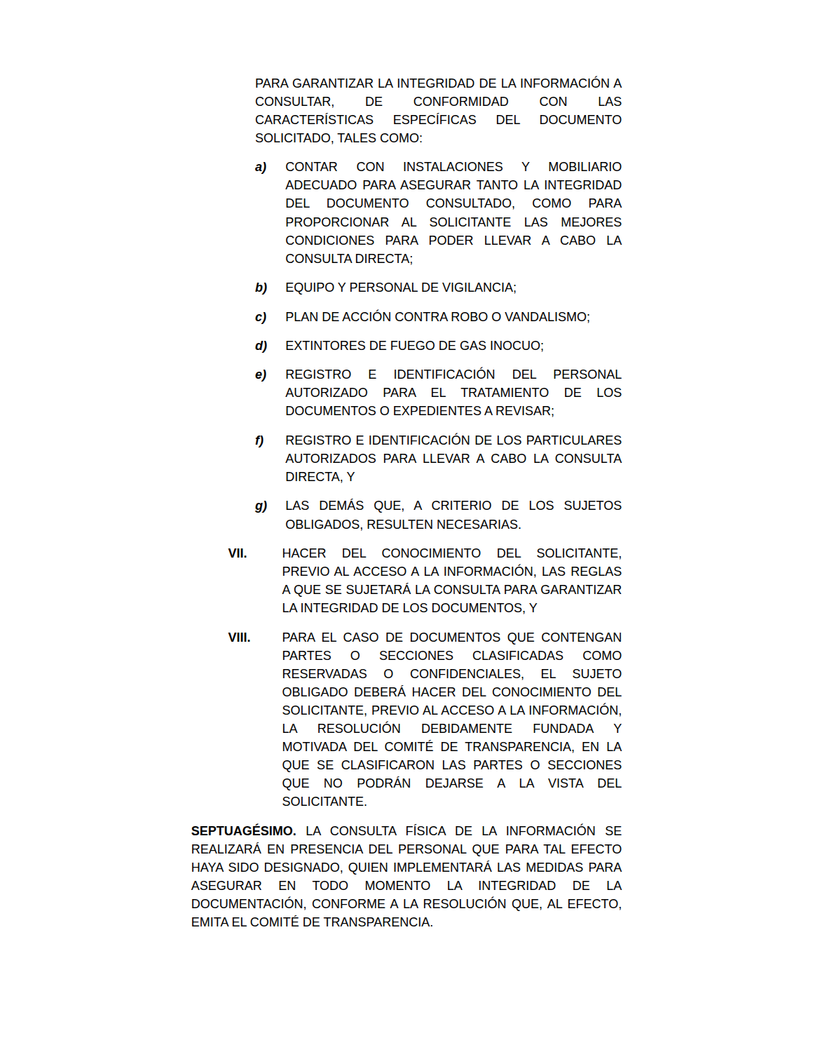Para garantizar la integridad de la información a consultar, de conformidad con las características específicas del documento solicitado, tales como:
a) Contar con instalaciones y mobiliario adecuado para asegurar tanto la integridad del documento consultado, como para proporcionar al solicitante las mejores condiciones para poder llevar a cabo la consulta directa;
b) Equipo y personal de vigilancia;
c) Plan de acción contra robo o vandalismo;
d) Extintores de fuego de gas inocuo;
e) Registro e identificación del personal autorizado para el tratamiento de los documentos o expedientes a revisar;
f) Registro e identificación de los particulares autorizados para llevar a cabo la consulta directa, y
g) Las demás que, a criterio de los sujetos obligados, resulten necesarias.
VII. Hacer del conocimiento del solicitante, previo al acceso a la información, las reglas a que se sujetará la consulta para garantizar la integridad de los documentos, y
VIII. Para el caso de documentos que contengan partes o secciones clasificadas como reservadas o confidenciales, el sujeto obligado deberá hacer del conocimiento del solicitante, previo al acceso a la información, la resolución debidamente fundada y motivada del Comité de Transparencia, en la que se clasificaron las partes o secciones que no podrán dejarse a la vista del solicitante.
Septuagésimo. La consulta física de la información se realizará en presencia del personal que para tal efecto haya sido designado, quien implementará las medidas para asegurar en todo momento la integridad de la documentación, conforme a la resolución que, al efecto, emita el Comité de Transparencia.